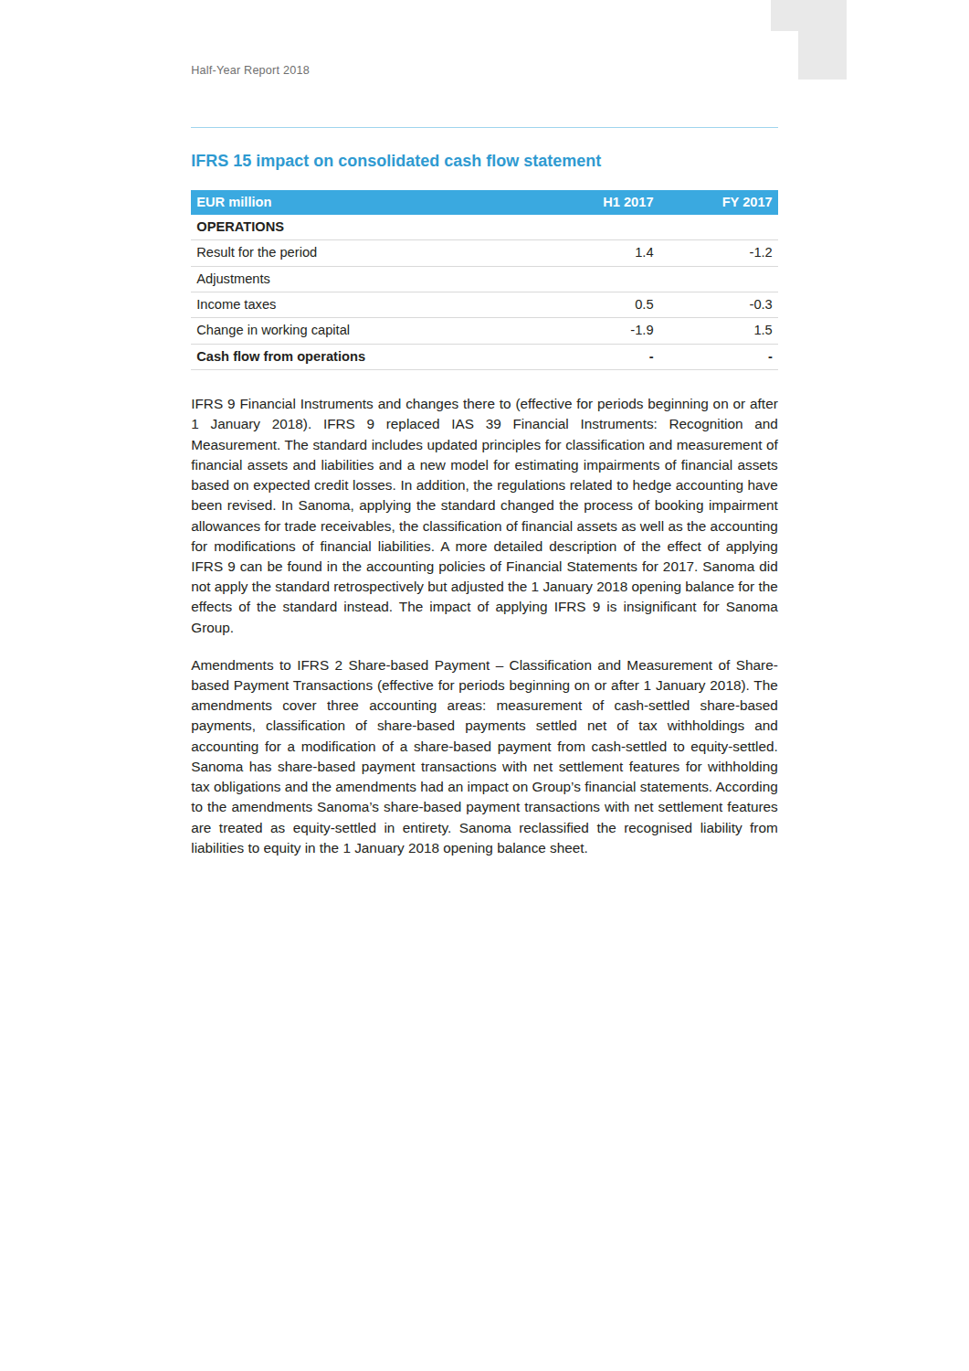Half-Year Report 2018
IFRS 15 impact on consolidated cash flow statement
| EUR million | H1 2017 | FY 2017 |
| --- | --- | --- |
| OPERATIONS | | |
| Result for the period | 1.4 | -1.2 |
| Adjustments | | |
| Income taxes | 0.5 | -0.3 |
| Change in working capital | -1.9 | 1.5 |
| Cash flow from operations | - | - |
IFRS 9 Financial Instruments and changes there to (effective for periods beginning on or after 1 January 2018). IFRS 9 replaced IAS 39 Financial Instruments: Recognition and Measurement. The standard includes updated principles for classification and measurement of financial assets and liabilities and a new model for estimating impairments of financial assets based on expected credit losses. In addition, the regulations related to hedge accounting have been revised. In Sanoma, applying the standard changed the process of booking impairment allowances for trade receivables, the classification of financial assets as well as the accounting for modifications of financial liabilities. A more detailed description of the effect of applying IFRS 9 can be found in the accounting policies of Financial Statements for 2017. Sanoma did not apply the standard retrospectively but adjusted the 1 January 2018 opening balance for the effects of the standard instead. The impact of applying IFRS 9 is insignificant for Sanoma Group.
Amendments to IFRS 2 Share-based Payment – Classification and Measurement of Share-based Payment Transactions (effective for periods beginning on or after 1 January 2018). The amendments cover three accounting areas: measurement of cash-settled share-based payments, classification of share-based payments settled net of tax withholdings and accounting for a modification of a share-based payment from cash-settled to equity-settled. Sanoma has share-based payment transactions with net settlement features for withholding tax obligations and the amendments had an impact on Group’s financial statements. According to the amendments Sanoma’s share-based payment transactions with net settlement features are treated as equity-settled in entirety. Sanoma reclassified the recognised liability from liabilities to equity in the 1 January 2018 opening balance sheet.